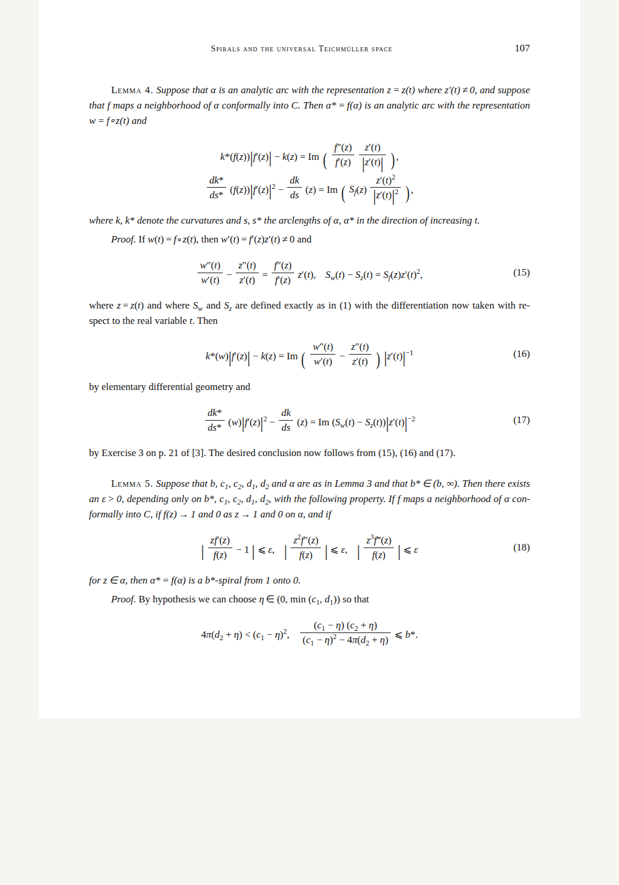Spirals and the universal Teichmüller space 107
Lemma 4. Suppose that α is an analytic arc with the representation z = z(t) where z′(t) ≠ 0, and suppose that f maps a neighborhood of α conformally into C. Then α* = f(α) is an analytic arc with the representation w = f∘z(t) and
k*(f(z))|f′(z)| − k(z) = Im ( f″(z) f′(z) z′(t)|z′(t)| ),
dk*ds* (f(z))|f′(z)|2 − dk ds (z) = Im ( Sf(z) z′(t)2|z′(t)|2 ),
where k, k* denote the curvatures and s, s* the arclengths of α, α* in the direction of increasing t.
Proof. If w(t) = f∘z(t), then w′(t) = f′(z)z′(t) ≠ 0 and
w″(t) w′(t) − z″(t) z′(t) = f″(z) f′(z) z′(t), Sw(t) − Sz(t) = Sf(z)z′(t)2, (15)
where z = z(t) and where Sw and Sz are defined exactly as in (1) with the differentiation now taken with respect to the real variable t. Then
k*(w)|f′(z)| − k(z) = Im ( w″(t) w′(t) − z″(t) z′(t) ) |z′(t)|−1 (16)
by elementary differential geometry and
dk*ds* (w)|f′(z)|2 − dk ds (z) = Im (Sw(t) − Sz(t))|z′(t)|−2 (17)
by Exercise 3 on p. 21 of [3]. The desired conclusion now follows from (15), (16) and (17).
Lemma 5. Suppose that b, c1, c2, d1, d2 and α are as in Lemma 3 and that b* ∈ (b, ∞). Then there exists an ε > 0, depending only on b*, c1, c2, d1, d2, with the following property. If f maps a neighborhood of α conformally into C, if f(z) → 1 and 0 as z → 1 and 0 on α, and if
| zf′(z) f(z) − 1 | ⩽ ε, | z2f″(z) f(z) | ⩽ ε, | z3f‴(z) f(z) | ⩽ ε (18)
for z ∈ α, then α* = f(α) is a b*-spiral from 1 onto 0.
Proof. By hypothesis we can choose η ∈ (0, min (c1, d1)) so that
4π(d2 + η) < (c1 − η)2, (c1 − η) (c2 + η)(c1 − η)2 − 4π(d2 + η) ⩽ b*.